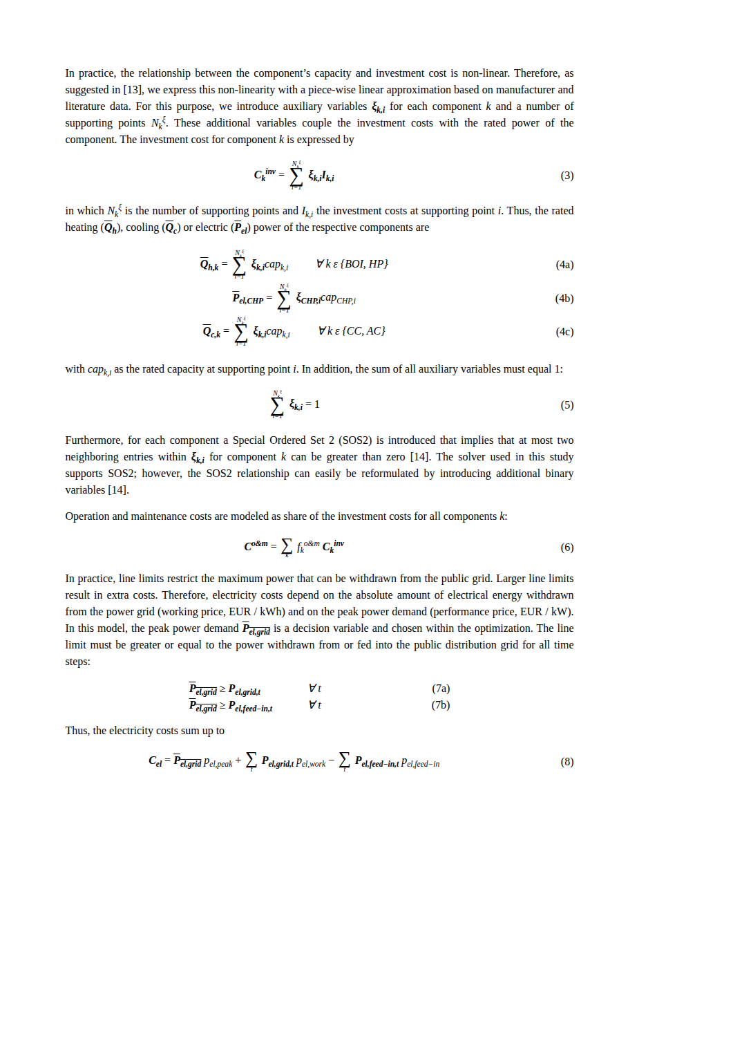In practice, the relationship between the component’s capacity and investment cost is non-linear. Therefore, as suggested in [13], we express this non-linearity with a piece-wise linear approximation based on manufacturer and literature data. For this purpose, we introduce auxiliary variables ξk,i for each component k and a number of supporting points Nkξ. These additional variables couple the investment costs with the rated power of the component. The investment cost for component k is expressed by
Ckinv = Nkξ ∑ i=1 ξk,i Ik,i
(3)
in which Nkξ is the number of supporting points and Ik,i the investment costs at supporting point i. Thus, the rated heating (Qh), cooling (Qc) or electric (Pel) power of the respective components are
Qh,k = Nkξ ∑ i=1 ξk,i capk,i ∀ k ε {BOI, HP}
(4a)
Pel,CHP = Nkξ ∑ i=1 ξCHP,i capCHP,i
(4b)
Qc,k = Nkξ ∑ i=1 ξk,i capk,i ∀ k ε {CC, AC}
(4c)
with capk,i as the rated capacity at supporting point i. In addition, the sum of all auxiliary variables must equal 1:
Nkξ ∑ i=1 ξk,i = 1
(5)
Furthermore, for each component a Special Ordered Set 2 (SOS2) is introduced that implies that at most two neighboring entries within ξk,i for component k can be greater than zero [14]. The solver used in this study supports SOS2; however, the SOS2 relationship can easily be reformulated by introducing additional binary variables [14].
Operation and maintenance costs are modeled as share of the investment costs for all components k:
Co&m = ∑ k fko&m Ckinv
(6)
In practice, line limits restrict the maximum power that can be withdrawn from the public grid. Larger line limits result in extra costs. Therefore, electricity costs depend on the absolute amount of electrical energy withdrawn from the power grid (working price, EUR / kWh) and on the peak power demand (performance price, EUR / kW). In this model, the peak power demand Pel,grid is a decision variable and chosen within the optimization. The line limit must be greater or equal to the power withdrawn from or fed into the public distribution grid for all time steps:
Pel,grid ≥ Pel,grid,t
∀ t
(7a)
Pel,grid ≥ Pel,feed−in,t
∀ t
(7b)
Thus, the electricity costs sum up to
Cel = Pel,grid pel,peak + ∑ t Pel,grid,t pel,work − ∑ t Pel,feed−in,t pel,feed−in
(8)